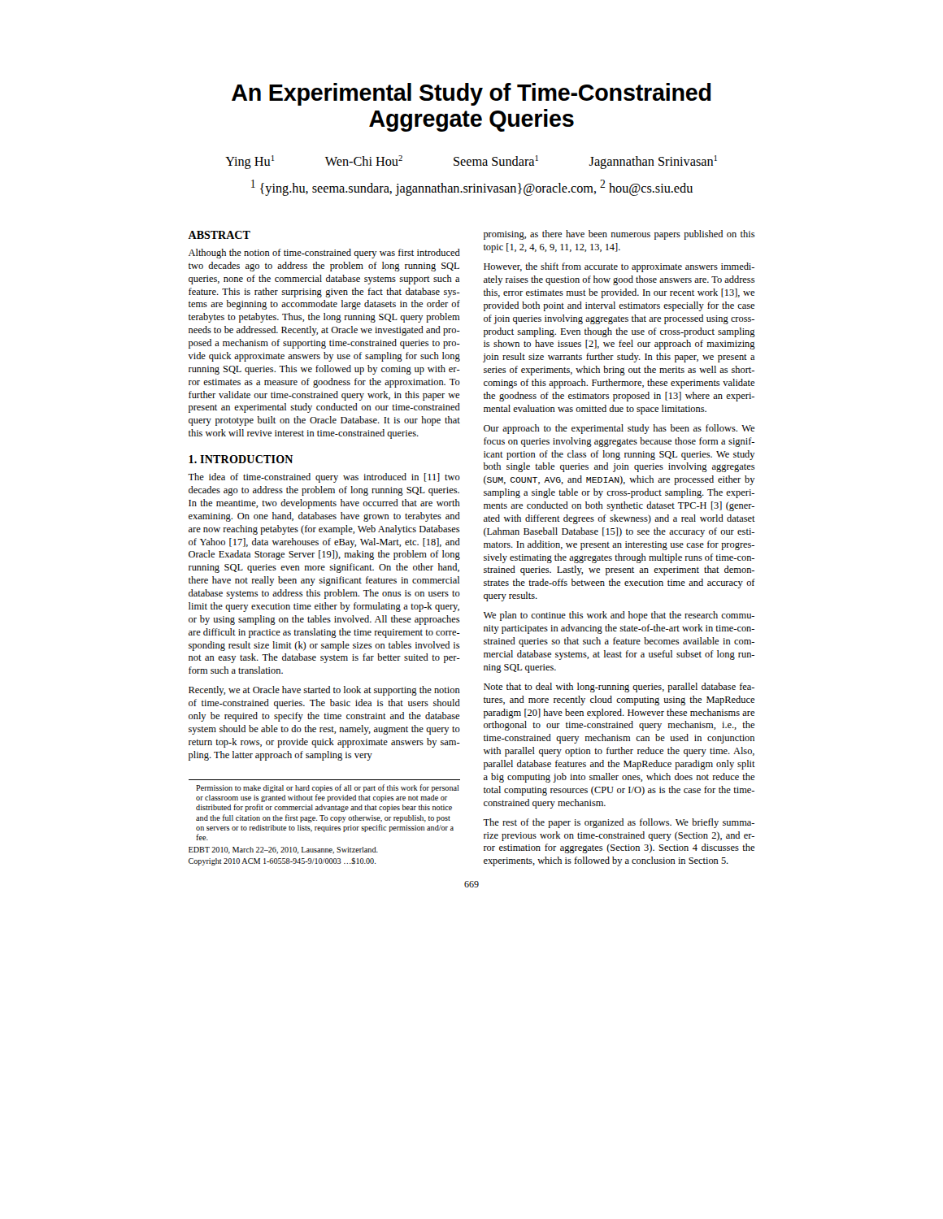An Experimental Study of Time-Constrained Aggregate Queries
Ying Hu1 Wen-Chi Hou2 Seema Sundara1 Jagannathan Srinivasan1
1 {ying.hu, seema.sundara, jagannathan.srinivasan}@oracle.com, 2 hou@cs.siu.edu
Abstract
Although the notion of time-constrained query was first introduced two decades ago to address the problem of long running SQL queries, none of the commercial database systems support such a feature. This is rather surprising given the fact that database systems are beginning to accommodate large datasets in the order of terabytes to petabytes. Thus, the long running SQL query problem needs to be addressed. Recently, at Oracle we investigated and proposed a mechanism of supporting time-constrained queries to provide quick approximate answers by use of sampling for such long running SQL queries. This we followed up by coming up with error estimates as a measure of goodness for the approximation. To further validate our time-constrained query work, in this paper we present an experimental study conducted on our time-constrained query prototype built on the Oracle Database. It is our hope that this work will revive interest in time-constrained queries.
1. Introduction
The idea of time-constrained query was introduced in [11] two decades ago to address the problem of long running SQL queries. In the meantime, two developments have occurred that are worth examining. On one hand, databases have grown to terabytes and are now reaching petabytes (for example, Web Analytics Databases of Yahoo [17], data warehouses of eBay, Wal-Mart, etc. [18], and Oracle Exadata Storage Server [19]), making the problem of long running SQL queries even more significant. On the other hand, there have not really been any significant features in commercial database systems to address this problem. The onus is on users to limit the query execution time either by formulating a top-k query, or by using sampling on the tables involved. All these approaches are difficult in practice as translating the time requirement to corresponding result size limit (k) or sample sizes on tables involved is not an easy task. The database system is far better suited to perform such a translation.
Recently, we at Oracle have started to look at supporting the notion of time-constrained queries. The basic idea is that users should only be required to specify the time constraint and the database system should be able to do the rest, namely, augment the query to return top-k rows, or provide quick approximate answers by sampling. The latter approach of sampling is very
Permission to make digital or hard copies of all or part of this work for personal or classroom use is granted without fee provided that copies are not made or distributed for profit or commercial advantage and that copies bear this notice and the full citation on the first page. To copy otherwise, or republish, to post on servers or to redistribute to lists, requires prior specific permission and/or a fee.
EDBT 2010, March 22–26, 2010, Lausanne, Switzerland.
Copyright 2010 ACM 1-60558-945-9/10/0003 …$10.00.
promising, as there have been numerous papers published on this topic [1, 2, 4, 6, 9, 11, 12, 13, 14].
However, the shift from accurate to approximate answers immediately raises the question of how good those answers are. To address this, error estimates must be provided. In our recent work [13], we provided both point and interval estimators especially for the case of join queries involving aggregates that are processed using cross-product sampling. Even though the use of cross-product sampling is shown to have issues [2], we feel our approach of maximizing join result size warrants further study. In this paper, we present a series of experiments, which bring out the merits as well as shortcomings of this approach. Furthermore, these experiments validate the goodness of the estimators proposed in [13] where an experimental evaluation was omitted due to space limitations.
Our approach to the experimental study has been as follows. We focus on queries involving aggregates because those form a significant portion of the class of long running SQL queries. We study both single table queries and join queries involving aggregates (SUM, COUNT, AVG, and MEDIAN), which are processed either by sampling a single table or by cross-product sampling. The experiments are conducted on both synthetic dataset TPC-H [3] (generated with different degrees of skewness) and a real world dataset (Lahman Baseball Database [15]) to see the accuracy of our estimators. In addition, we present an interesting use case for progressively estimating the aggregates through multiple runs of time-constrained queries. Lastly, we present an experiment that demonstrates the trade-offs between the execution time and accuracy of query results.
We plan to continue this work and hope that the research community participates in advancing the state-of-the-art work in time-constrained queries so that such a feature becomes available in commercial database systems, at least for a useful subset of long running SQL queries.
Note that to deal with long-running queries, parallel database features, and more recently cloud computing using the MapReduce paradigm [20] have been explored. However these mechanisms are orthogonal to our time-constrained query mechanism, i.e., the time-constrained query mechanism can be used in conjunction with parallel query option to further reduce the query time. Also, parallel database features and the MapReduce paradigm only split a big computing job into smaller ones, which does not reduce the total computing resources (CPU or I/O) as is the case for the time-constrained query mechanism.
The rest of the paper is organized as follows. We briefly summarize previous work on time-constrained query (Section 2), and error estimation for aggregates (Section 3). Section 4 discusses the experiments, which is followed by a conclusion in Section 5.
669